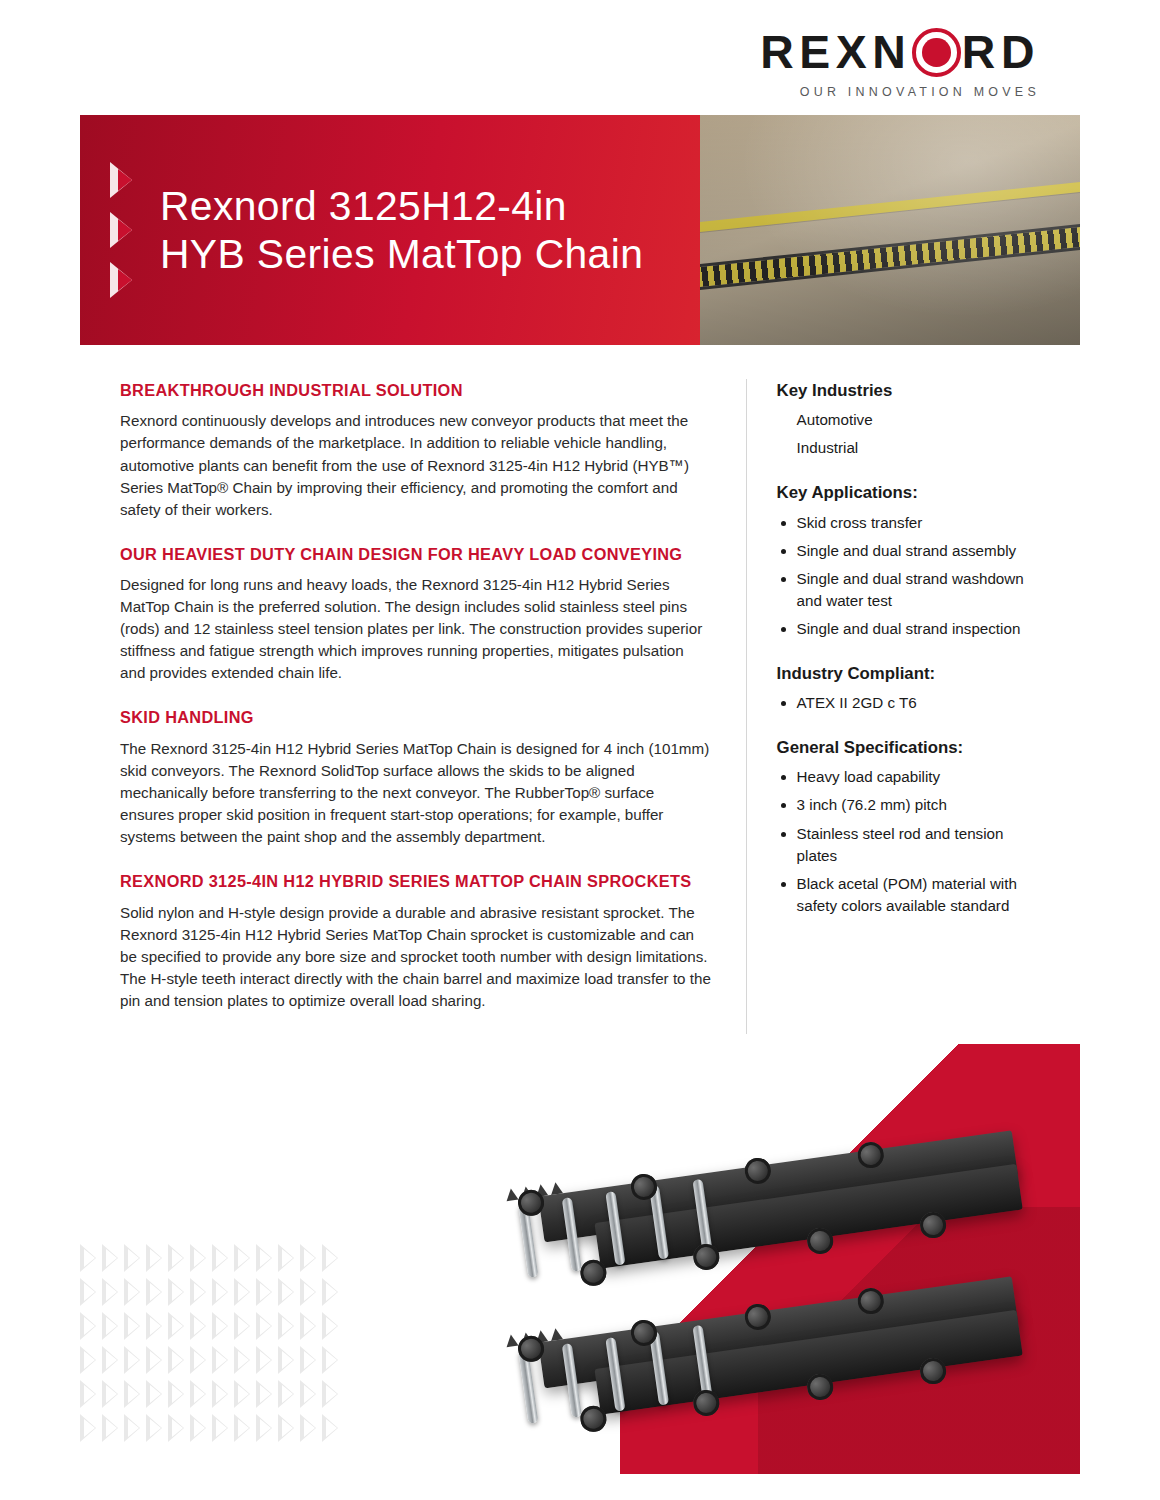REXN RD
Our Innovation Moves
Rexnord 3125H12-4in
HYB Series MatTop Chain
Breakthrough Industrial Solution
Rexnord continuously develops and introduces new conveyor products that meet the performance demands of the marketplace. In addition to reliable vehicle handling, automotive plants can benefit from the use of Rexnord 3125-4in H12 Hybrid (HYB™) Series MatTop® Chain by improving their efficiency, and promoting the comfort and safety of their workers.
Our Heaviest Duty Chain Design for Heavy Load Conveying
Designed for long runs and heavy loads, the Rexnord 3125-4in H12 Hybrid Series MatTop Chain is the preferred solution. The design includes solid stainless steel pins (rods) and 12 stainless steel tension plates per link. The construction provides superior stiffness and fatigue strength which improves running properties, mitigates pulsation and provides extended chain life.
Skid Handling
The Rexnord 3125-4in H12 Hybrid Series MatTop Chain is designed for 4 inch (101mm) skid conveyors. The Rexnord SolidTop surface allows the skids to be aligned mechanically before transferring to the next conveyor. The RubberTop® surface ensures proper skid position in frequent start-stop operations; for example, buffer systems between the paint shop and the assembly department.
Rexnord 3125-4in H12 Hybrid Series MatTop Chain Sprockets
Solid nylon and H-style design provide a durable and abrasive resistant sprocket. The Rexnord 3125-4in H12 Hybrid Series MatTop Chain sprocket is customizable and can be specified to provide any bore size and sprocket tooth number with design limitations. The H-style teeth interact directly with the chain barrel and maximize load transfer to the pin and tension plates to optimize overall load sharing.
Key Industries
Automotive
Industrial
Key Applications:
Skid cross transfer
Single and dual strand assembly
Single and dual strand washdown and water test
Single and dual strand inspection
Industry Compliant:
ATEX II 2GD c T6
General Specifications:
Heavy load capability
3 inch (76.2 mm) pitch
Stainless steel rod and tension plates
Black acetal (POM) material with safety colors available standard